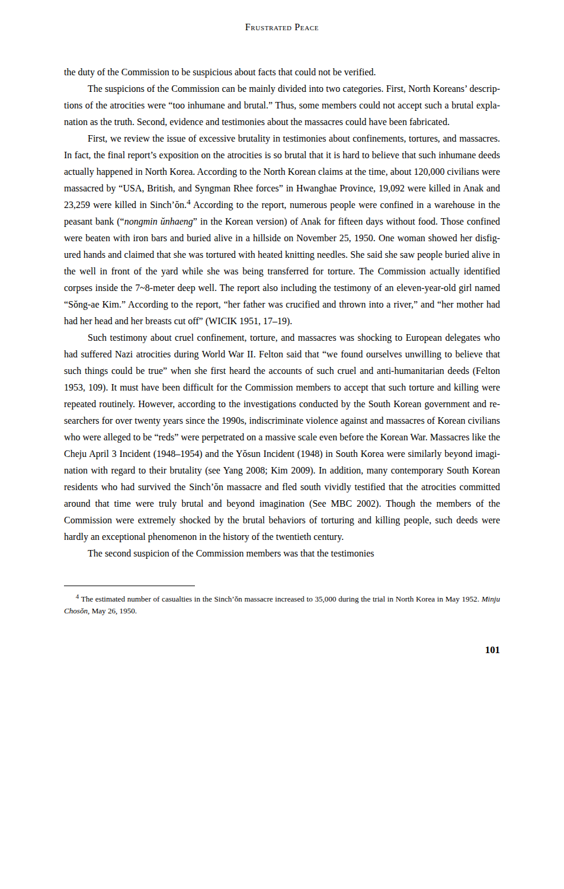Frustrated Peace
the duty of the Commission to be suspicious about facts that could not be verified.
The suspicions of the Commission can be mainly divided into two categories. First, North Koreans’ descriptions of the atrocities were “too inhumane and brutal.” Thus, some members could not accept such a brutal explanation as the truth. Second, evidence and testimonies about the massacres could have been fabricated.
First, we review the issue of excessive brutality in testimonies about confinements, tortures, and massacres. In fact, the final report’s exposition on the atrocities is so brutal that it is hard to believe that such inhumane deeds actually happened in North Korea. According to the North Korean claims at the time, about 120,000 civilians were massacred by “USA, British, and Syngman Rhee forces” in Hwanghae Province, 19,092 were killed in Anak and 23,259 were killed in Sinch’ŏn.4 According to the report, numerous people were confined in a warehouse in the peasant bank (“nongmin ŭnhaeng” in the Korean version) of Anak for fifteen days without food. Those confined were beaten with iron bars and buried alive in a hillside on November 25, 1950. One woman showed her disfigured hands and claimed that she was tortured with heated knitting needles. She said she saw people buried alive in the well in front of the yard while she was being transferred for torture. The Commission actually identified corpses inside the 7~8-meter deep well. The report also including the testimony of an eleven-year-old girl named “Sŏng-ae Kim.” According to the report, “her father was crucified and thrown into a river,” and “her mother had had her head and her breasts cut off” (WICIK 1951, 17–19).
Such testimony about cruel confinement, torture, and massacres was shocking to European delegates who had suffered Nazi atrocities during World War II. Felton said that “we found ourselves unwilling to believe that such things could be true” when she first heard the accounts of such cruel and anti-humanitarian deeds (Felton 1953, 109). It must have been difficult for the Commission members to accept that such torture and killing were repeated routinely. However, according to the investigations conducted by the South Korean government and researchers for over twenty years since the 1990s, indiscriminate violence against and massacres of Korean civilians who were alleged to be “reds” were perpetrated on a massive scale even before the Korean War. Massacres like the Cheju April 3 Incident (1948–1954) and the Yŏsun Incident (1948) in South Korea were similarly beyond imagination with regard to their brutality (see Yang 2008; Kim 2009). In addition, many contemporary South Korean residents who had survived the Sinch’ŏn massacre and fled south vividly testified that the atrocities committed around that time were truly brutal and beyond imagination (See MBC 2002). Though the members of the Commission were extremely shocked by the brutal behaviors of torturing and killing people, such deeds were hardly an exceptional phenomenon in the history of the twentieth century.
The second suspicion of the Commission members was that the testimonies
4 The estimated number of casualties in the Sinch’ŏn massacre increased to 35,000 during the trial in North Korea in May 1952. Minju Chosŏn, May 26, 1950.
101